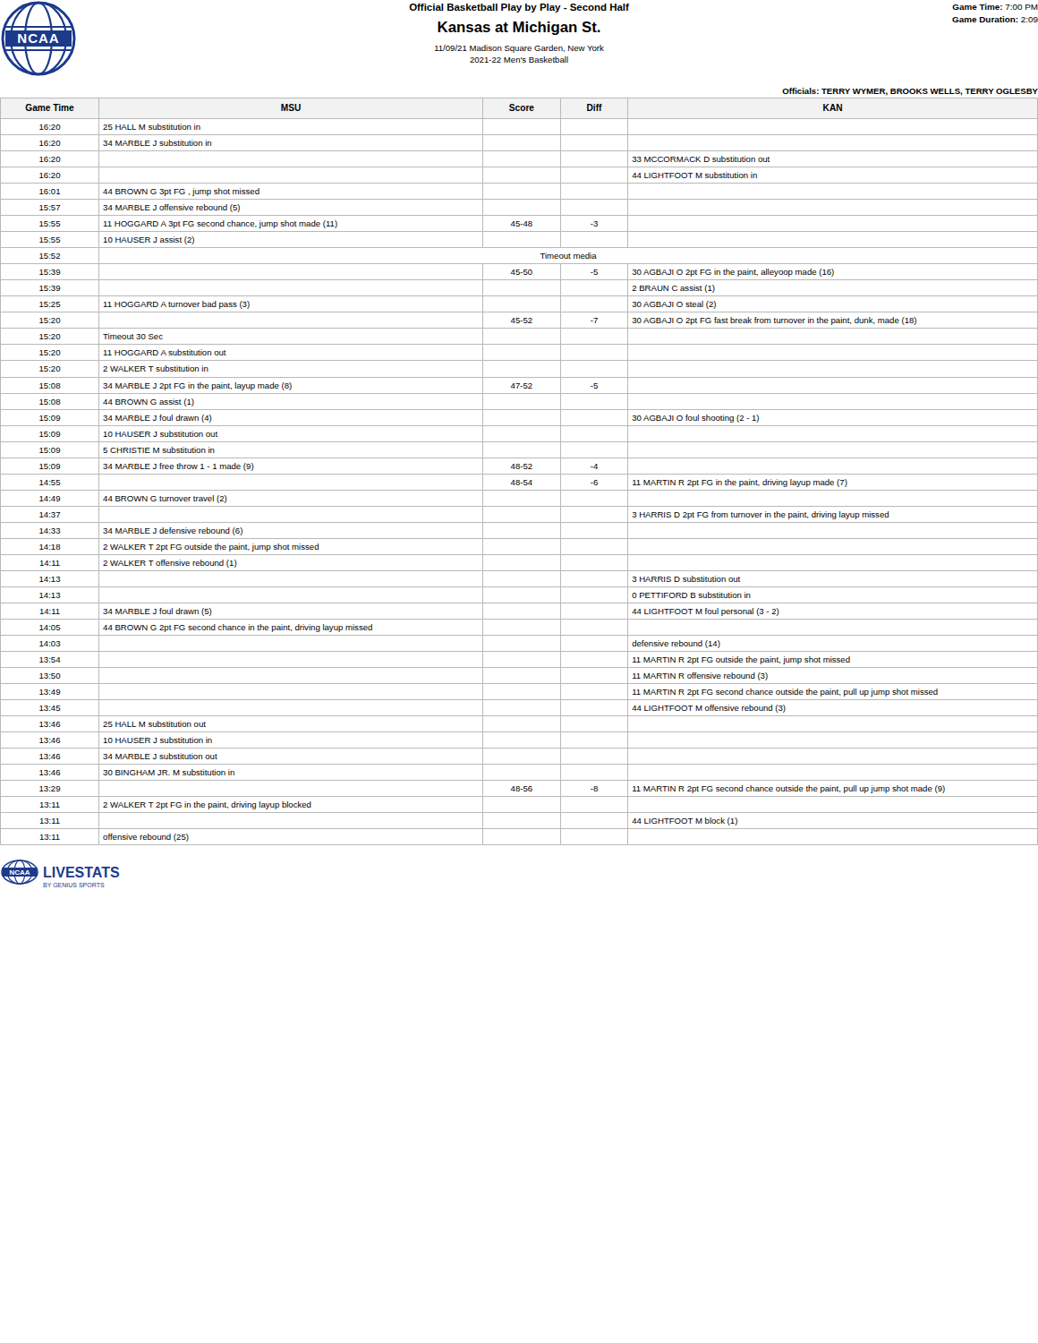NCAA
Official Basketball Play by Play - Second Half
Kansas at Michigan St.
11/09/21 Madison Square Garden, New York
2021-22 Men's Basketball
Game Time: 7:00 PM
Game Duration: 2:09
Officials: TERRY WYMER, BROOKS WELLS, TERRY OGLESBY
| Game Time | MSU | Score | Diff | KAN |
| --- | --- | --- | --- | --- |
| 16:20 | 25 HALL M substitution in | | | |
| 16:20 | 34 MARBLE J substitution in | | | |
| 16:20 | | | | 33 MCCORMACK D substitution out |
| 16:20 | | | | 44 LIGHTFOOT M substitution in |
| 16:01 | 44 BROWN G 3pt FG , jump shot missed | | | |
| 15:57 | 34 MARBLE J offensive rebound (5) | | | |
| 15:55 | 11 HOGGARD A 3pt FG second chance, jump shot made (11) | 45-48 | -3 | |
| 15:55 | 10 HAUSER J assist (2) | | | |
| 15:52 | Timeout media |
| 15:39 | | 45-50 | -5 | 30 AGBAJI O 2pt FG in the paint, alleyoop made (16) |
| 15:39 | | | | 2 BRAUN C assist (1) |
| 15:25 | 11 HOGGARD A turnover bad pass (3) | | | 30 AGBAJI O steal (2) |
| 15:20 | | 45-52 | -7 | 30 AGBAJI O 2pt FG fast break from turnover in the paint, dunk, made (18) |
| 15:20 | Timeout 30 Sec | | | |
| 15:20 | 11 HOGGARD A substitution out | | | |
| 15:20 | 2 WALKER T substitution in | | | |
| 15:08 | 34 MARBLE J 2pt FG in the paint, layup made (8) | 47-52 | -5 | |
| 15:08 | 44 BROWN G assist (1) | | | |
| 15:09 | 34 MARBLE J foul drawn (4) | | | 30 AGBAJI O foul shooting (2 - 1) |
| 15:09 | 10 HAUSER J substitution out | | | |
| 15:09 | 5 CHRISTIE M substitution in | | | |
| 15:09 | 34 MARBLE J free throw 1 - 1 made (9) | 48-52 | -4 | |
| 14:55 | | 48-54 | -6 | 11 MARTIN R 2pt FG in the paint, driving layup made (7) |
| 14:49 | 44 BROWN G turnover travel (2) | | | |
| 14:37 | | | | 3 HARRIS D 2pt FG from turnover in the paint, driving layup missed |
| 14:33 | 34 MARBLE J defensive rebound (6) | | | |
| 14:18 | 2 WALKER T 2pt FG outside the paint, jump shot missed | | | |
| 14:11 | 2 WALKER T offensive rebound (1) | | | |
| 14:13 | | | | 3 HARRIS D substitution out |
| 14:13 | | | | 0 PETTIFORD B substitution in |
| 14:11 | 34 MARBLE J foul drawn (5) | | | 44 LIGHTFOOT M foul personal (3 - 2) |
| 14:05 | 44 BROWN G 2pt FG second chance in the paint, driving layup missed | | | |
| 14:03 | | | | defensive rebound (14) |
| 13:54 | | | | 11 MARTIN R 2pt FG outside the paint, jump shot missed |
| 13:50 | | | | 11 MARTIN R offensive rebound (3) |
| 13:49 | | | | 11 MARTIN R 2pt FG second chance outside the paint, pull up jump shot missed |
| 13:45 | | | | 44 LIGHTFOOT M offensive rebound (3) |
| 13:46 | 25 HALL M substitution out | | | |
| 13:46 | 10 HAUSER J substitution in | | | |
| 13:46 | 34 MARBLE J substitution out | | | |
| 13:46 | 30 BINGHAM JR. M substitution in | | | |
| 13:29 | | 48-56 | -8 | 11 MARTIN R 2pt FG second chance outside the paint, pull up jump shot made (9) |
| 13:11 | 2 WALKER T 2pt FG in the paint, driving layup blocked | | | |
| 13:11 | | | | 44 LIGHTFOOT M block (1) |
| 13:11 | offensive rebound (25) | | | |
NCAA LIVESTATS BY GENIUS SPORTS